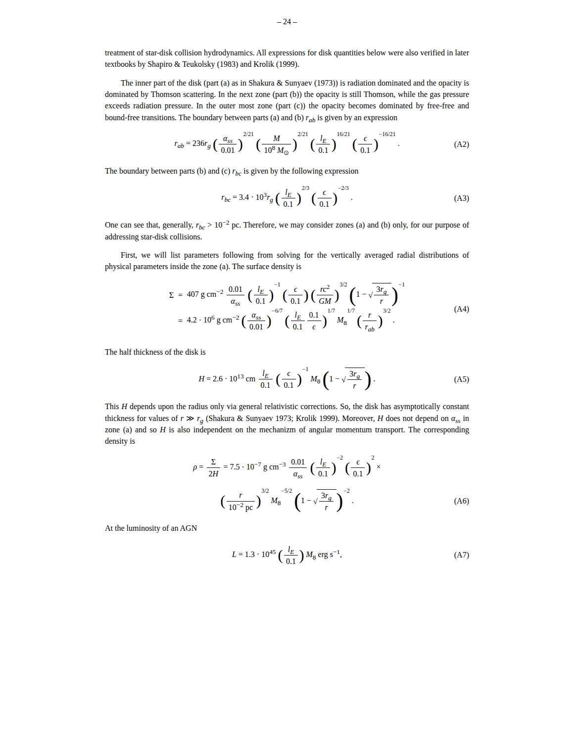– 24 –
treatment of star-disk collision hydrodynamics. All expressions for disk quantities below were also verified in later textbooks by Shapiro & Teukolsky (1983) and Krolik (1999).
The inner part of the disk (part (a) as in Shakura & Sunyaev (1973)) is radiation dominated and the opacity is dominated by Thomson scattering. In the next zone (part (b)) the opacity is still Thomson, while the gas pressure exceeds radiation pressure. In the outer most zone (part (c)) the opacity becomes dominated by free-free and bound-free transitions. The boundary between parts (a) and (b) rab is given by an expression
rab = 236rg (αss 0.01) 2/21 (M 108 M⊙) 2/21 (lE 0.1) 16/21 (ϵ 0.1)−16/21 . (A2)
The boundary between parts (b) and (c) rbc is given by the following expression
rbc = 3.4 103rg (lE 0.1) 2/3 (ϵ 0.1)−2/3 . (A3)
One can see that, generally, rbc > 10−2 pc. Therefore, we may consider zones (a) and (b) only, for our purpose of addressing star-disk collisions.
First, we will list parameters following from solving for the vertically averaged radial distributions of physical parameters inside the zone (a). The surface density is
| Σ | = | 407 g cm −2 0.01 α ss ( l E 0.1 ) −1 ( ϵ 0.1 ) ( rc 2 GM ) 3/2 ( 1 − √ 3 r g r ) −1 |
| | = | 4.2 10 6 g cm −2 ( α ss 0.01 ) −6/7 ( l E 0.1 0.1 ϵ ) 1/7 M 8 1/7 ( r r ab ) 3/2 . |
(A4)
The half thickness of the disk is
H = 2.6 1013 cm lE 0.1 (ϵ 0.1)−1 M8 (1 − √3rg r) . (A5)
This H depends upon the radius only via general relativistic corrections. So, the disk has asymptotically constant thickness for values of r ≫ rg (Shakura & Sunyaev 1973; Krolik 1999). Moreover, H does not depend on αss in zone (a) and so H is also independent on the mechanizm of angular momentum transport. The corresponding density is
ρ = Σ 2H = 7.5 10−7 g cm−3 0.01 αss (lE 0.1)−2 (ϵ 0.1) 2 ×
(r 10−2 pc) 3/2 M8−5/2 (1 − √3rg r)−2 . (A6)
At the luminosity of an AGN
L = 1.3 1045 (lE 0.1) M8 erg s−1, (A7)